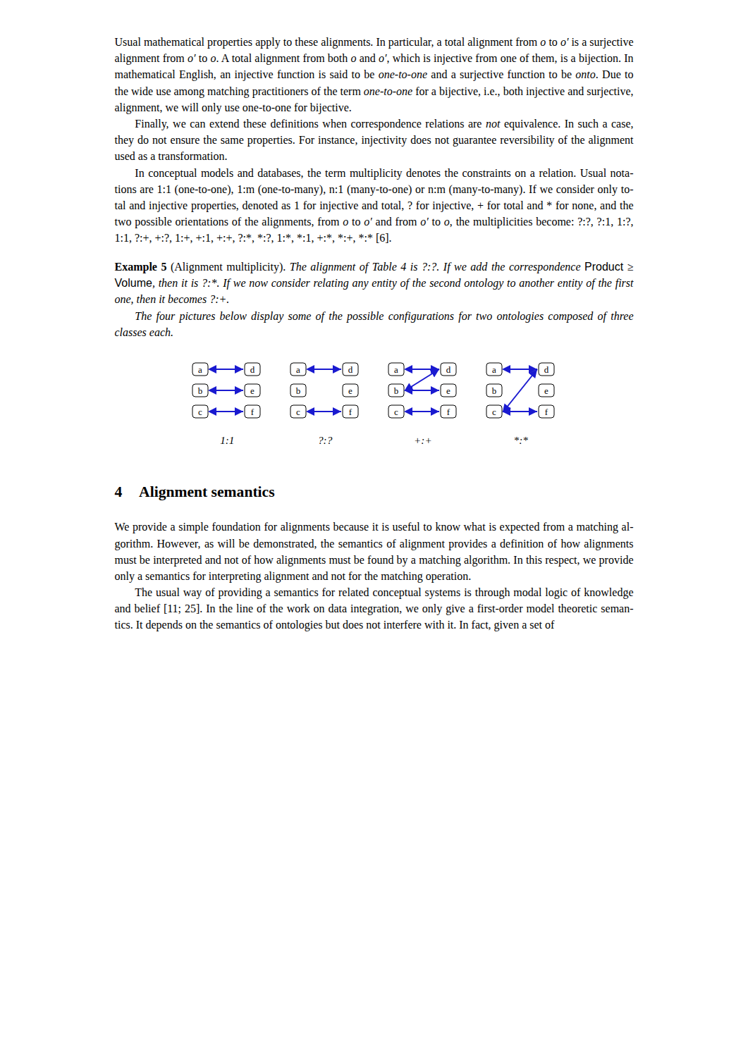Usual mathematical properties apply to these alignments. In particular, a total alignment from o to o′ is a surjective alignment from o′ to o. A total alignment from both o and o′, which is injective from one of them, is a bijection. In mathematical English, an injective function is said to be one-to-one and a surjective function to be onto. Due to the wide use among matching practitioners of the term one-to-one for a bijective, i.e., both injective and surjective, alignment, we will only use one-to-one for bijective.
Finally, we can extend these definitions when correspondence relations are not equivalence. In such a case, they do not ensure the same properties. For instance, injectivity does not guarantee reversibility of the alignment used as a transformation.
In conceptual models and databases, the term multiplicity denotes the constraints on a relation. Usual notations are 1:1 (one-to-one), 1:m (one-to-many), n:1 (many-to-one) or n:m (many-to-many). If we consider only total and injective properties, denoted as 1 for injective and total, ? for injective, + for total and * for none, and the two possible orientations of the alignments, from o to o′ and from o′ to o, the multiplicities become: ?:?, ?:1, 1:?, 1:1, ?:+, +:?, 1:+, +:1, +:+, ?:*, *:?, 1:*, *:1, +:*, *:+, *:* [6].
Example 5 (Alignment multiplicity). The alignment of Table 4 is ?:?. If we add the correspondence Product ≥ Volume, then it is ?:*. If we now consider relating any entity of the second ontology to another entity of the first one, then it becomes ?:+.
The four pictures below display some of the possible configurations for two ontologies composed of three classes each.
| a b c d e f 1:1 | a b c d e f ?:? | a b c d e f +:+ | a b c d e f *:* |
4 Alignment semantics
We provide a simple foundation for alignments because it is useful to know what is expected from a matching algorithm. However, as will be demonstrated, the semantics of alignment provides a definition of how alignments must be interpreted and not of how alignments must be found by a matching algorithm. In this respect, we provide only a semantics for interpreting alignment and not for the matching operation.
The usual way of providing a semantics for related conceptual systems is through modal logic of knowledge and belief [11; 25]. In the line of the work on data integration, we only give a first-order model theoretic semantics. It depends on the semantics of ontologies but does not interfere with it. In fact, given a set of